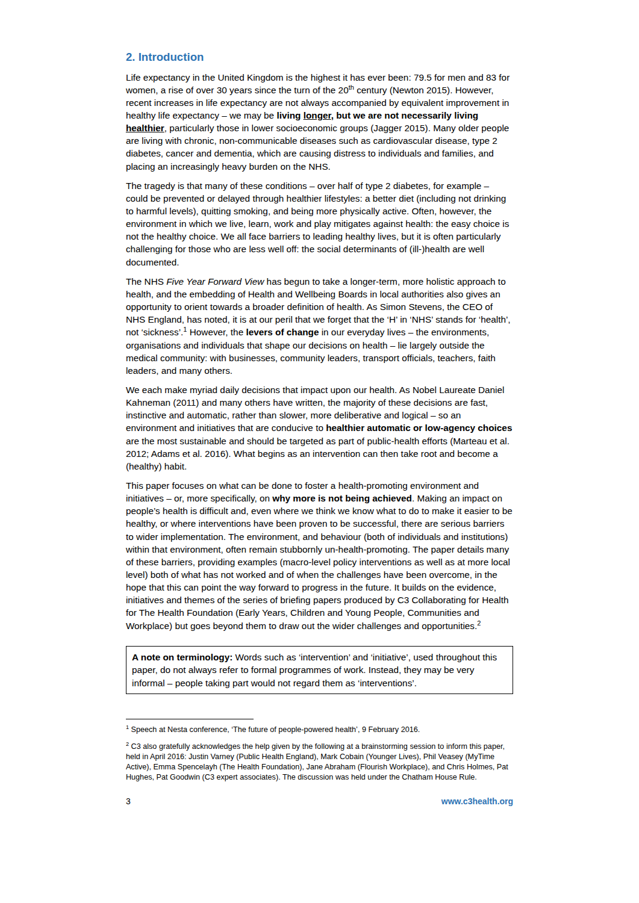2. Introduction
Life expectancy in the United Kingdom is the highest it has ever been: 79.5 for men and 83 for women, a rise of over 30 years since the turn of the 20th century (Newton 2015). However, recent increases in life expectancy are not always accompanied by equivalent improvement in healthy life expectancy – we may be living longer, but we are not necessarily living healthier, particularly those in lower socioeconomic groups (Jagger 2015). Many older people are living with chronic, non-communicable diseases such as cardiovascular disease, type 2 diabetes, cancer and dementia, which are causing distress to individuals and families, and placing an increasingly heavy burden on the NHS.
The tragedy is that many of these conditions – over half of type 2 diabetes, for example – could be prevented or delayed through healthier lifestyles: a better diet (including not drinking to harmful levels), quitting smoking, and being more physically active. Often, however, the environment in which we live, learn, work and play mitigates against health: the easy choice is not the healthy choice. We all face barriers to leading healthy lives, but it is often particularly challenging for those who are less well off: the social determinants of (ill-)health are well documented.
The NHS Five Year Forward View has begun to take a longer-term, more holistic approach to health, and the embedding of Health and Wellbeing Boards in local authorities also gives an opportunity to orient towards a broader definition of health. As Simon Stevens, the CEO of NHS England, has noted, it is at our peril that we forget that the ‘H’ in ‘NHS’ stands for ‘health’, not ‘sickness’.1 However, the levers of change in our everyday lives – the environments, organisations and individuals that shape our decisions on health – lie largely outside the medical community: with businesses, community leaders, transport officials, teachers, faith leaders, and many others.
We each make myriad daily decisions that impact upon our health. As Nobel Laureate Daniel Kahneman (2011) and many others have written, the majority of these decisions are fast, instinctive and automatic, rather than slower, more deliberative and logical – so an environment and initiatives that are conducive to healthier automatic or low-agency choices are the most sustainable and should be targeted as part of public-health efforts (Marteau et al. 2012; Adams et al. 2016). What begins as an intervention can then take root and become a (healthy) habit.
This paper focuses on what can be done to foster a health-promoting environment and initiatives – or, more specifically, on why more is not being achieved. Making an impact on people’s health is difficult and, even where we think we know what to do to make it easier to be healthy, or where interventions have been proven to be successful, there are serious barriers to wider implementation. The environment, and behaviour (both of individuals and institutions) within that environment, often remain stubbornly un-health-promoting. The paper details many of these barriers, providing examples (macro-level policy interventions as well as at more local level) both of what has not worked and of when the challenges have been overcome, in the hope that this can point the way forward to progress in the future. It builds on the evidence, initiatives and themes of the series of briefing papers produced by C3 Collaborating for Health for The Health Foundation (Early Years, Children and Young People, Communities and Workplace) but goes beyond them to draw out the wider challenges and opportunities.2
A note on terminology: Words such as ‘intervention’ and ‘initiative’, used throughout this paper, do not always refer to formal programmes of work. Instead, they may be very informal – people taking part would not regard them as ‘interventions’.
1 Speech at Nesta conference, ‘The future of people-powered health’, 9 February 2016.
2 C3 also gratefully acknowledges the help given by the following at a brainstorming session to inform this paper, held in April 2016: Justin Varney (Public Health England), Mark Cobain (Younger Lives), Phil Veasey (MyTime Active), Emma Spencelayh (The Health Foundation), Jane Abraham (Flourish Workplace), and Chris Holmes, Pat Hughes, Pat Goodwin (C3 expert associates). The discussion was held under the Chatham House Rule.
3 www.c3health.org